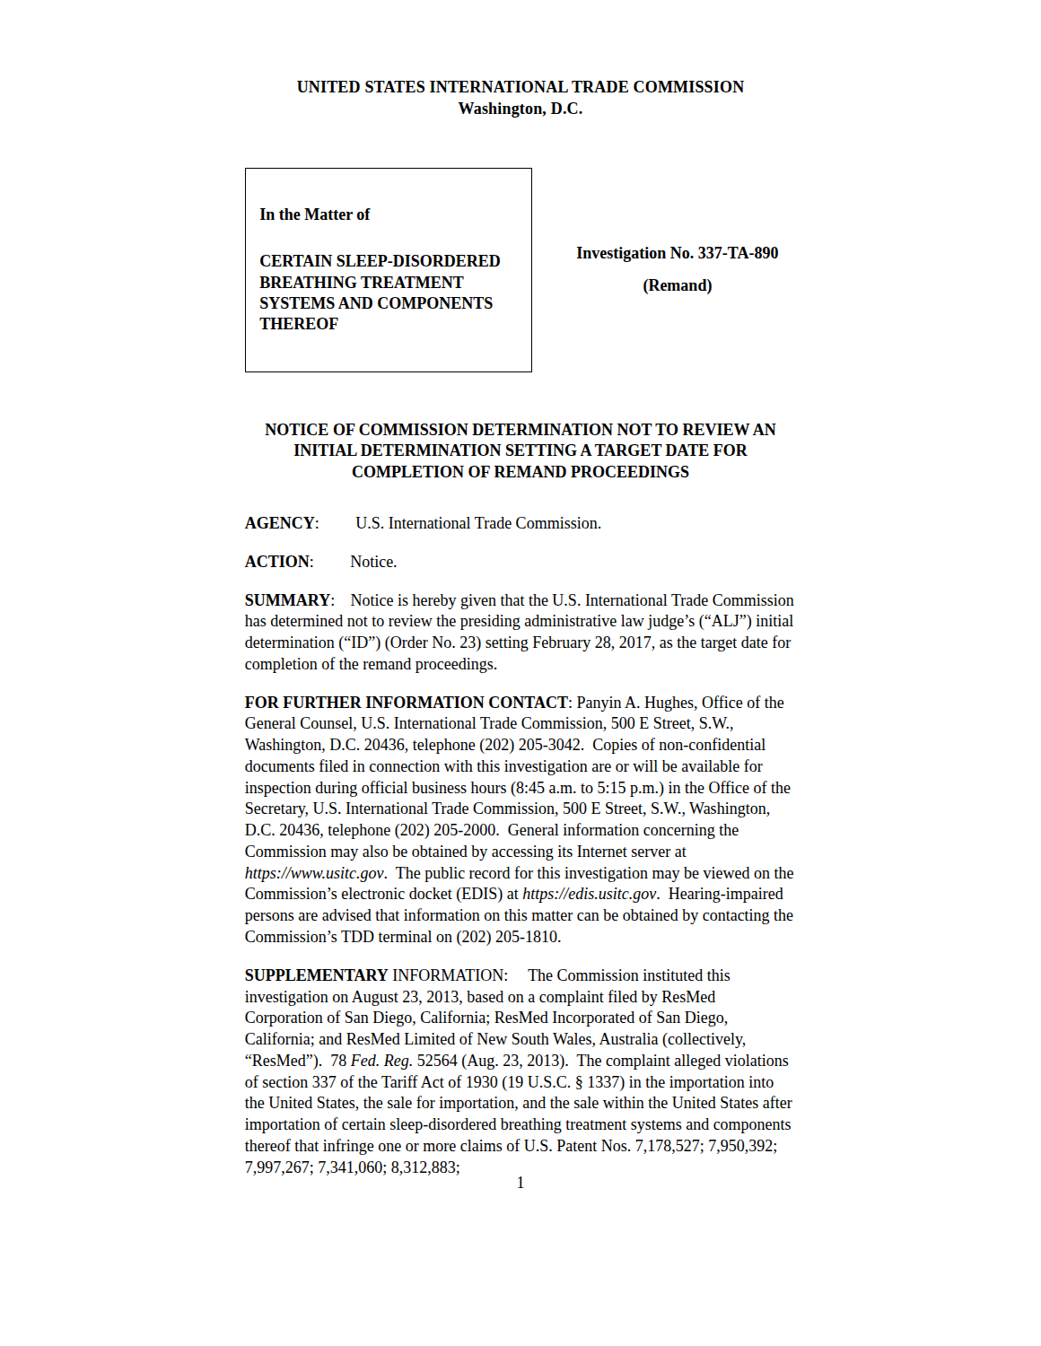UNITED STATES INTERNATIONAL TRADE COMMISSION Washington, D.C.
In the Matter of
CERTAIN SLEEP-DISORDERED BREATHING TREATMENT SYSTEMS AND COMPONENTS THEREOF
Investigation No. 337-TA-890 (Remand)
Notice of Commission Determination Not to Review an Initial Determination Setting a Target Date for Completion of Remand Proceedings
AGENCY: U.S. International Trade Commission.
ACTION: Notice.
SUMMARY: Notice is hereby given that the U.S. International Trade Commission has determined not to review the presiding administrative law judge’s (“ALJ”) initial determination (“ID”) (Order No. 23) setting February 28, 2017, as the target date for completion of the remand proceedings.
FOR FURTHER INFORMATION CONTACT: Panyin A. Hughes, Office of the General Counsel, U.S. International Trade Commission, 500 E Street, S.W., Washington, D.C. 20436, telephone (202) 205-3042. Copies of non-confidential documents filed in connection with this investigation are or will be available for inspection during official business hours (8:45 a.m. to 5:15 p.m.) in the Office of the Secretary, U.S. International Trade Commission, 500 E Street, S.W., Washington, D.C. 20436, telephone (202) 205-2000. General information concerning the Commission may also be obtained by accessing its Internet server at https://www.usitc.gov. The public record for this investigation may be viewed on the Commission’s electronic docket (EDIS) at https://edis.usitc.gov. Hearing-impaired persons are advised that information on this matter can be obtained by contacting the Commission’s TDD terminal on (202) 205-1810.
SUPPLEMENTARY INFORMATION: The Commission instituted this investigation on August 23, 2013, based on a complaint filed by ResMed Corporation of San Diego, California; ResMed Incorporated of San Diego, California; and ResMed Limited of New South Wales, Australia (collectively, “ResMed”). 78 Fed. Reg. 52564 (Aug. 23, 2013). The complaint alleged violations of section 337 of the Tariff Act of 1930 (19 U.S.C. § 1337) in the importation into the United States, the sale for importation, and the sale within the United States after importation of certain sleep-disordered breathing treatment systems and components thereof that infringe one or more claims of U.S. Patent Nos. 7,178,527; 7,950,392; 7,997,267; 7,341,060; 8,312,883;
1